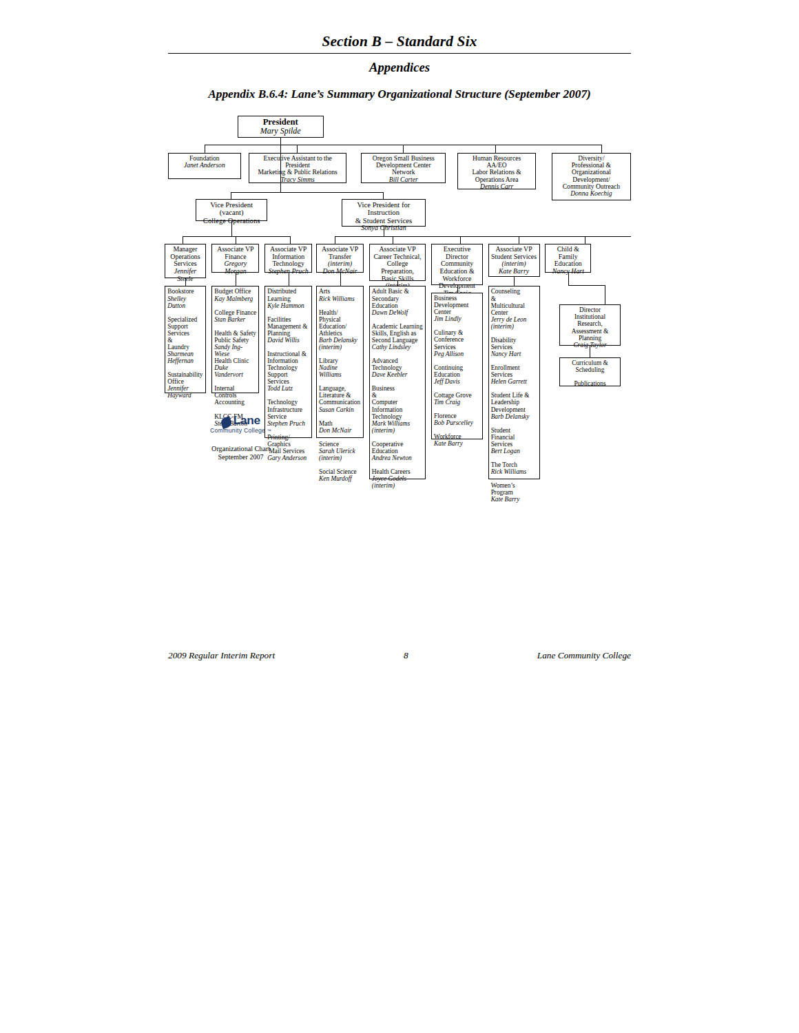Section B – Standard Six
Appendices
Appendix B.6.4: Lane’s Summary Organizational Structure (September 2007)
President Mary Spilde
Foundation Janet Anderson
Executive Assistant to the President Marketing & Public Relations Tracy Simms
Oregon Small Business Development Center Network Bill Carter
Human Resources AA/EO Labor Relations & Operations Area Dennis Carr
Diversity/ Professional & Organizational Development/ Community Outreach Donna Koechig
Vice President (vacant) College Operations
Vice President for Instruction & Student Services Sonya Christian
Manager Operations Services Jennifer Steele
Associate VP Finance Gregory Morgan
Associate VP Information Technology Stephen Pruch
Associate VP Transfer (interim) Don McNair
Associate VP Career Technical, College Preparation, Basic Skills (interim) Andrea Newton
Executive Director Community Education & Workforce Development Tim Craig
Associate VP Student Services (interim) Kate Barry
Child & Family Education Nancy Hart
Bookstore Shelley Dutton
Specialized Support Services & Laundry Sharmean Heffernan
Sustainability Office Jennifer Hayward
Budget Office Kay Malmberg
College Finance Stan Barker
Health & Safety Public Safety Sandy Ing-Wiese Health Clinic Duke Vandervort
Internal Controls Accounting
KLCC-FM Steve Barton
Distributed Learning Kyle Hammon
Facilities Management & Planning David Willis
Instructional & Information Technology Support Services Todd Lutz
Technology Infrastructure Service Stephen Pruch
Printing/ Graphics Mail Services Gary Anderson
Arts Rick Williams
Health/ Physical Education/ Athletics Barb Delansky (interim)
Library Nadine Williams
Language, Literature & Communication Susan Carkin
Math Don McNair
Science Sarah Ulerick (interim)
Social Science Ken Murdoff
Adult Basic & Secondary Education Dawn DeWolf
Academic Learning Skills, English as Second Language Cathy Lindsley
Advanced Technology Dave Keebler
Business & Computer Information Technology Mark Williams (interim)
Cooperative Education Andrea Newton
Health Careers Joyce Godels (interim)
Business Development Center Jim Lindly
Culinary & Conference Services Peg Allison
Continuing Education Jeff Davis
Cottage Grove Tim Craig
Florence Bob Purscelley
Workforce Kate Barry
Counseling & Multicultural Center Jerry de Leon (interim)
Disability Services Nancy Hart
Enrollment Services Helen Garrett
Student Life & Leadership Development Barb Delansky
Student Financial Services Bert Logan
The Torch Rick Williams
Women’s Program Kate Barry
Director Institutional Research, Assessment & Planning Craig Taylor
Curriculum & Scheduling
Publications
Lane
Community College ™
Organizational Chart
September 2007
2009 Regular Interim Report
8
Lane Community College